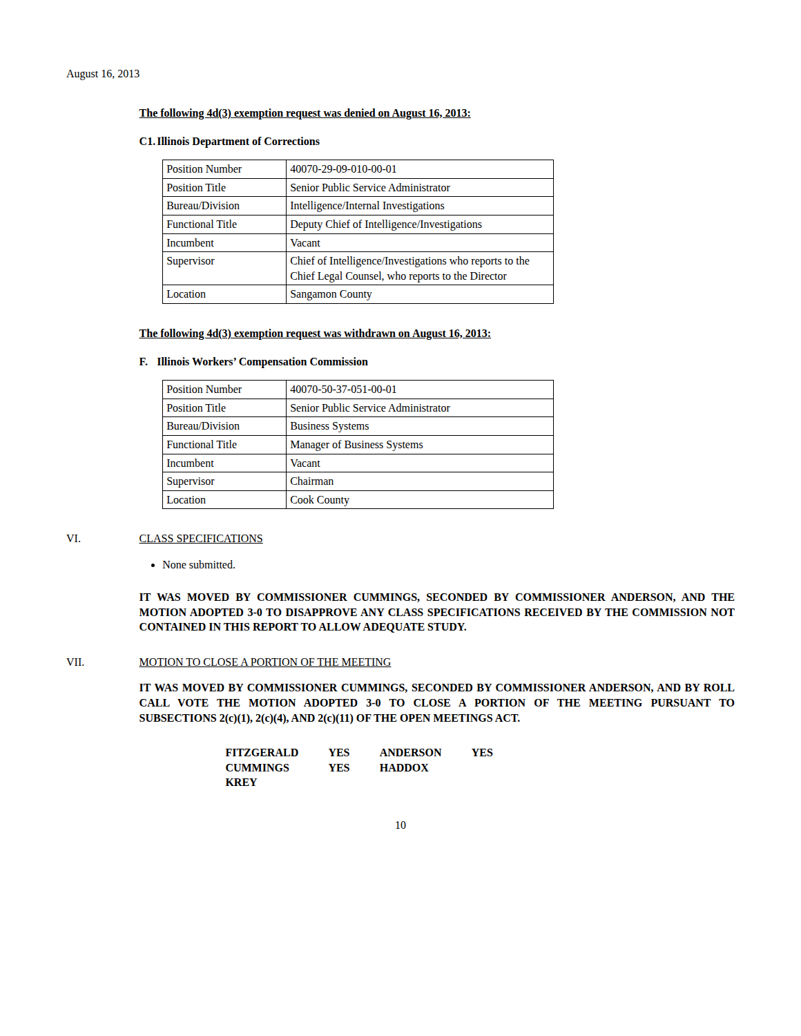August 16, 2013
The following 4d(3) exemption request was denied on August 16, 2013:
C1. Illinois Department of Corrections
| Position Number | 40070-29-09-010-00-01 |
| Position Title | Senior Public Service Administrator |
| Bureau/Division | Intelligence/Internal Investigations |
| Functional Title | Deputy Chief of Intelligence/Investigations |
| Incumbent | Vacant |
| Supervisor | Chief of Intelligence/Investigations who reports to the Chief Legal Counsel, who reports to the Director |
| Location | Sangamon County |
The following 4d(3) exemption request was withdrawn on August 16, 2013:
F. Illinois Workers’ Compensation Commission
| Position Number | 40070-50-37-051-00-01 |
| Position Title | Senior Public Service Administrator |
| Bureau/Division | Business Systems |
| Functional Title | Manager of Business Systems |
| Incumbent | Vacant |
| Supervisor | Chairman |
| Location | Cook County |
VI. CLASS SPECIFICATIONS
None submitted.
IT WAS MOVED BY COMMISSIONER CUMMINGS, SECONDED BY COMMISSIONER ANDERSON, AND THE MOTION ADOPTED 3-0 TO DISAPPROVE ANY CLASS SPECIFICATIONS RECEIVED BY THE COMMISSION NOT CONTAINED IN THIS REPORT TO ALLOW ADEQUATE STUDY.
VII. MOTION TO CLOSE A PORTION OF THE MEETING
IT WAS MOVED BY COMMISSIONER CUMMINGS, SECONDED BY COMMISSIONER ANDERSON, AND BY ROLL CALL VOTE THE MOTION ADOPTED 3-0 TO CLOSE A PORTION OF THE MEETING PURSUANT TO SUBSECTIONS 2(c)(1), 2(c)(4), AND 2(c)(11) OF THE OPEN MEETINGS ACT.
| FITZGERALD | YES | ANDERSON | YES |
| CUMMINGS | YES | HADDOX | |
| KREY | | | |
10